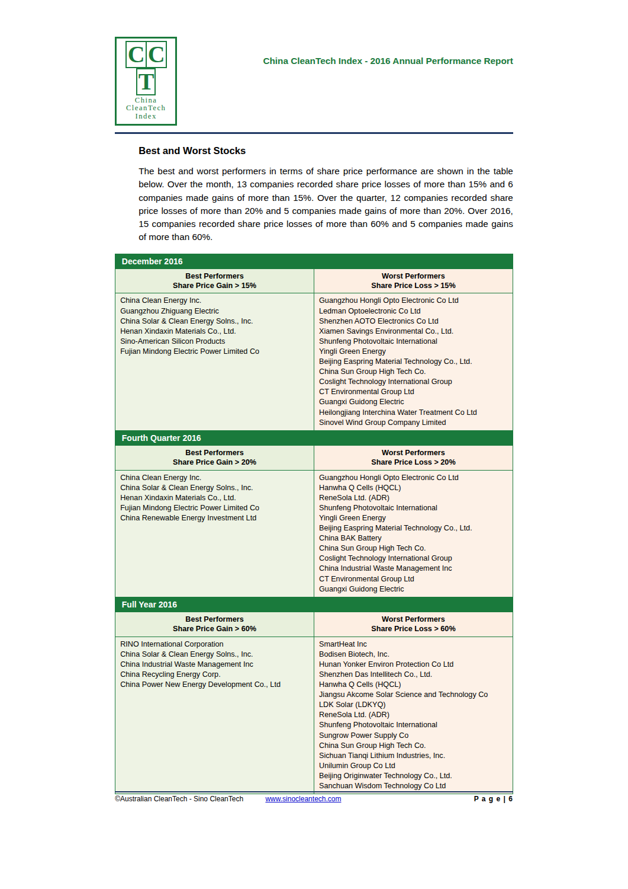CCT China CleanTech Index
China CleanTech Index - 2016 Annual Performance Report
Best and Worst Stocks
The best and worst performers in terms of share price performance are shown in the table below. Over the month, 13 companies recorded share price losses of more than 15% and 6 companies made gains of more than 15%. Over the quarter, 12 companies recorded share price losses of more than 20% and 5 companies made gains of more than 20%. Over 2016, 15 companies recorded share price losses of more than 60% and 5 companies made gains of more than 60%.
| December 2016 |
| Best Performers Share Price Gain > 15% | Worst Performers Share Price Loss > 15% |
| China Clean Energy Inc. Guangzhou Zhiguang Electric China Solar & Clean Energy Solns., Inc. Henan Xindaxin Materials Co., Ltd. Sino-American Silicon Products Fujian Mindong Electric Power Limited Co | Guangzhou Hongli Opto Electronic Co Ltd Ledman Optoelectronic Co Ltd Shenzhen AOTO Electronics Co Ltd Xiamen Savings Environmental Co., Ltd. Shunfeng Photovoltaic International Yingli Green Energy Beijing Easpring Material Technology Co., Ltd. China Sun Group High Tech Co. Coslight Technology International Group CT Environmental Group Ltd Guangxi Guidong Electric Heilongjiang Interchina Water Treatment Co Ltd Sinovel Wind Group Company Limited |
| Fourth Quarter 2016 |
| Best Performers Share Price Gain > 20% | Worst Performers Share Price Loss > 20% |
| China Clean Energy Inc. China Solar & Clean Energy Solns., Inc. Henan Xindaxin Materials Co., Ltd. Fujian Mindong Electric Power Limited Co China Renewable Energy Investment Ltd | Guangzhou Hongli Opto Electronic Co Ltd Hanwha Q Cells (HQCL) ReneSola Ltd. (ADR) Shunfeng Photovoltaic International Yingli Green Energy Beijing Easpring Material Technology Co., Ltd. China BAK Battery China Sun Group High Tech Co. Coslight Technology International Group China Industrial Waste Management Inc CT Environmental Group Ltd Guangxi Guidong Electric |
| Full Year 2016 |
| Best Performers Share Price Gain > 60% | Worst Performers Share Price Loss > 60% |
| RINO International Corporation China Solar & Clean Energy Solns., Inc. China Industrial Waste Management Inc China Recycling Energy Corp. China Power New Energy Development Co., Ltd | SmartHeat Inc Bodisen Biotech, Inc. Hunan Yonker Environ Protection Co Ltd Shenzhen Das Intellitech Co., Ltd. Hanwha Q Cells (HQCL) Jiangsu Akcome Solar Science and Technology Co LDK Solar (LDKYQ) ReneSola Ltd. (ADR) Shunfeng Photovoltaic International Sungrow Power Supply Co China Sun Group High Tech Co. Sichuan Tianqi Lithium Industries, Inc. Unilumin Group Co Ltd Beijing Originwater Technology Co., Ltd. Sanchuan Wisdom Technology Co Ltd |
©Australian CleanTech - Sino CleanTech
www.sinocleantech.com
P a g e | 6